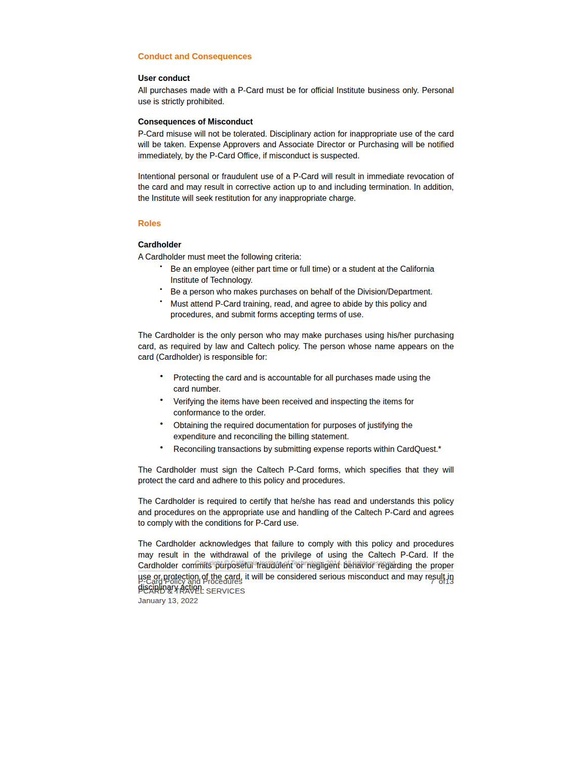Conduct and Consequences
User conduct
All purchases made with a P-Card must be for official Institute business only. Personal use is strictly prohibited.
Consequences of Misconduct
P-Card misuse will not be tolerated. Disciplinary action for inappropriate use of the card will be taken. Expense Approvers and Associate Director or Purchasing will be notified immediately, by the P-Card Office, if misconduct is suspected.
Intentional personal or fraudulent use of a P-Card will result in immediate revocation of the card and may result in corrective action up to and including termination. In addition, the Institute will seek restitution for any inappropriate charge.
Roles
Cardholder
A Cardholder must meet the following criteria:
Be an employee (either part time or full time) or a student at the California Institute of Technology.
Be a person who makes purchases on behalf of the Division/Department.
Must attend P-Card training, read, and agree to abide by this policy and procedures, and submit forms accepting terms of use.
The Cardholder is the only person who may make purchases using his/her purchasing card, as required by law and Caltech policy. The person whose name appears on the card (Cardholder) is responsible for:
Protecting the card and is accountable for all purchases made using the card number.
Verifying the items have been received and inspecting the items for conformance to the order.
Obtaining the required documentation for purposes of justifying the expenditure and reconciling the billing statement.
Reconciling transactions by submitting expense reports within CardQuest.*
The Cardholder must sign the Caltech P-Card forms, which specifies that they will protect the card and adhere to this policy and procedures.
The Cardholder is required to certify that he/she has read and understands this policy and procedures on the appropriate use and handling of the Caltech P-Card and agrees to comply with the conditions for P-Card use.
The Cardholder acknowledges that failure to comply with this policy and procedures may result in the withdrawal of the privilege of using the Caltech P-Card. If the Cardholder commits purposeful fraudulent or negligent behavior regarding the proper use or protection of the card, it will be considered serious misconduct and may result in disciplinary action.
Copyright © California Institute of Technology, 2014. All rights reserved.
P-Card Policy and Procedures
PCARD & TRAVEL SERVICES
January 13, 2022
7 of13